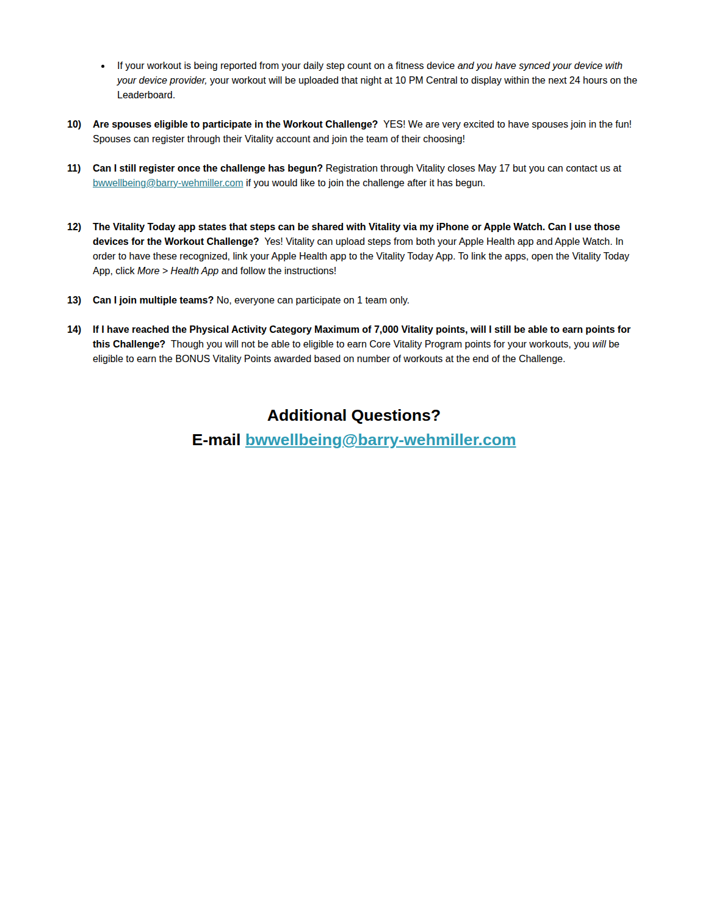If your workout is being reported from your daily step count on a fitness device and you have synced your device with your device provider, your workout will be uploaded that night at 10 PM Central to display within the next 24 hours on the Leaderboard.
Are spouses eligible to participate in the Workout Challenge? YES! We are very excited to have spouses join in the fun! Spouses can register through their Vitality account and join the team of their choosing!
Can I still register once the challenge has begun? Registration through Vitality closes May 17 but you can contact us at bwwellbeing@barry-wehmiller.com if you would like to join the challenge after it has begun.
The Vitality Today app states that steps can be shared with Vitality via my iPhone or Apple Watch. Can I use those devices for the Workout Challenge? Yes! Vitality can upload steps from both your Apple Health app and Apple Watch. In order to have these recognized, link your Apple Health app to the Vitality Today App. To link the apps, open the Vitality Today App, click More > Health App and follow the instructions!
Can I join multiple teams? No, everyone can participate on 1 team only.
If I have reached the Physical Activity Category Maximum of 7,000 Vitality points, will I still be able to earn points for this Challenge? Though you will not be able to eligible to earn Core Vitality Program points for your workouts, you will be eligible to earn the BONUS Vitality Points awarded based on number of workouts at the end of the Challenge.
Additional Questions?
E-mail bwwellbeing@barry-wehmiller.com